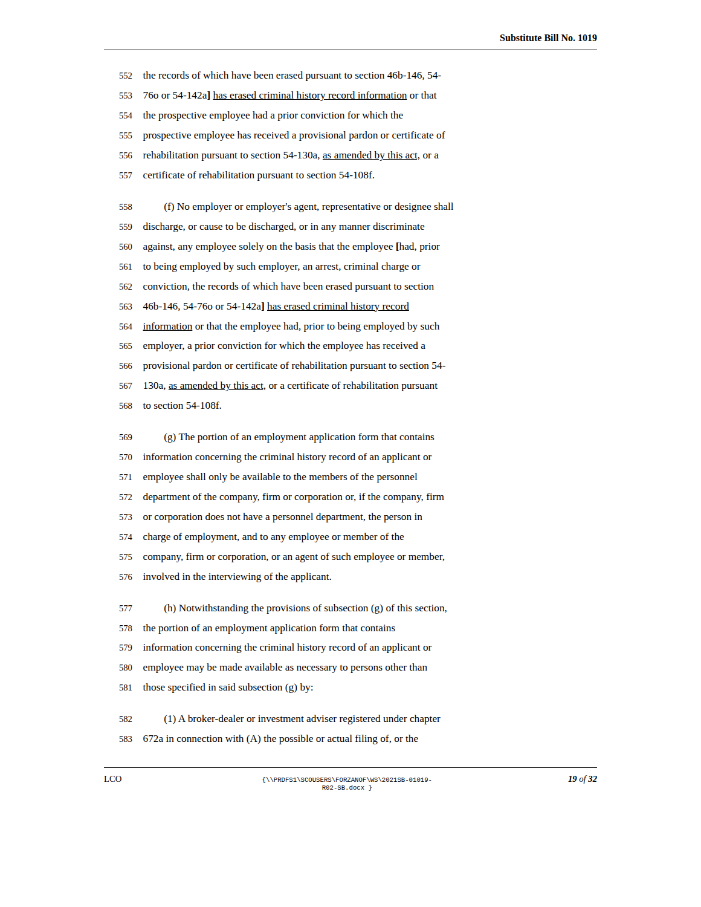Substitute Bill No. 1019
552 the records of which have been erased pursuant to section 46b-146, 54-
55376o or 54-142a] has erased criminal history record information or that
554 the prospective employee had a prior conviction for which the
555 prospective employee has received a provisional pardon or certificate of
556 rehabilitation pursuant to section 54-130a, as amended by this act, or a
557 certificate of rehabilitation pursuant to section 54-108f.
558(f) No employer or employer's agent, representative or designee shall
559 discharge, or cause to be discharged, or in any manner discriminate
560 against, any employee solely on the basis that the employee [had, prior
561 to being employed by such employer, an arrest, criminal charge or
562 conviction, the records of which have been erased pursuant to section
56346b-146, 54-76o or 54-142a] has erased criminal history record
564 information or that the employee had, prior to being employed by such
565 employer, a prior conviction for which the employee has received a
566 provisional pardon or certificate of rehabilitation pursuant to section 54-
567130a, as amended by this act, or a certificate of rehabilitation pursuant
568 to section 54-108f.
569(g) The portion of an employment application form that contains
570 information concerning the criminal history record of an applicant or
571 employee shall only be available to the members of the personnel
572 department of the company, firm or corporation or, if the company, firm
573 or corporation does not have a personnel department, the person in
574 charge of employment, and to any employee or member of the
575 company, firm or corporation, or an agent of such employee or member,
576 involved in the interviewing of the applicant.
577(h) Notwithstanding the provisions of subsection (g) of this section,
578 the portion of an employment application form that contains
579 information concerning the criminal history record of an applicant or
580 employee may be made available as necessary to persons other than
581 those specified in said subsection (g) by:
582(1) A broker-dealer or investment adviser registered under chapter
583672a in connection with (A) the possible or actual filing of, or the
LCO
{\\PRDFS1\SCOUSERS\FORZANOF\WS\2021SB-01019-
R02-SB.docx }
19 of 32